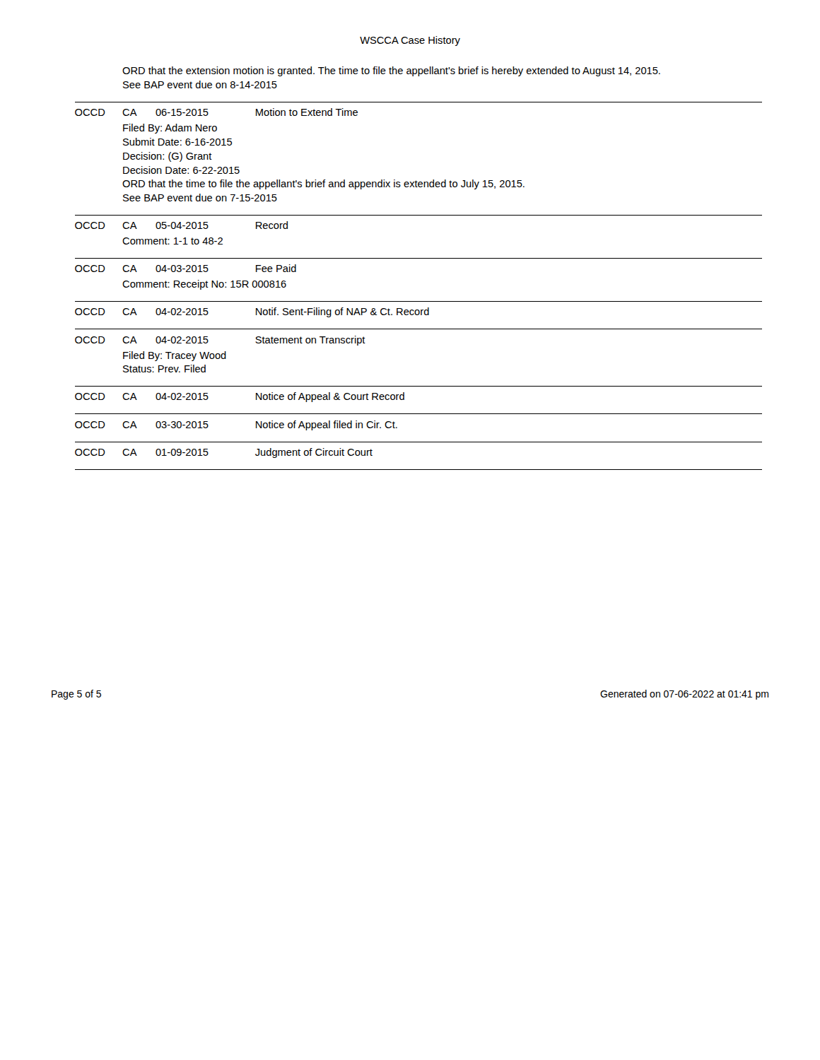WSCCA Case History
ORD that the extension motion is granted. The time to file the appellant's brief is hereby extended to August 14, 2015.
See BAP event due on 8-14-2015
OCCD CA 06-15-2015 Motion to Extend Time
Filed By: Adam Nero
Submit Date: 6-16-2015
Decision: (G) Grant
Decision Date: 6-22-2015
ORD that the time to file the appellant's brief and appendix is extended to July 15, 2015.
See BAP event due on 7-15-2015
OCCD CA 05-04-2015 Record
Comment: 1-1 to 48-2
OCCD CA 04-03-2015 Fee Paid
Comment: Receipt No: 15R 000816
OCCD CA 04-02-2015 Notif. Sent-Filing of NAP & Ct. Record
OCCD CA 04-02-2015 Statement on Transcript
Filed By: Tracey Wood
Status: Prev. Filed
OCCD CA 04-02-2015 Notice of Appeal & Court Record
OCCD CA 03-30-2015 Notice of Appeal filed in Cir. Ct.
OCCD CA 01-09-2015 Judgment of Circuit Court
Page 5 of 5 Generated on 07-06-2022 at 01:41 pm